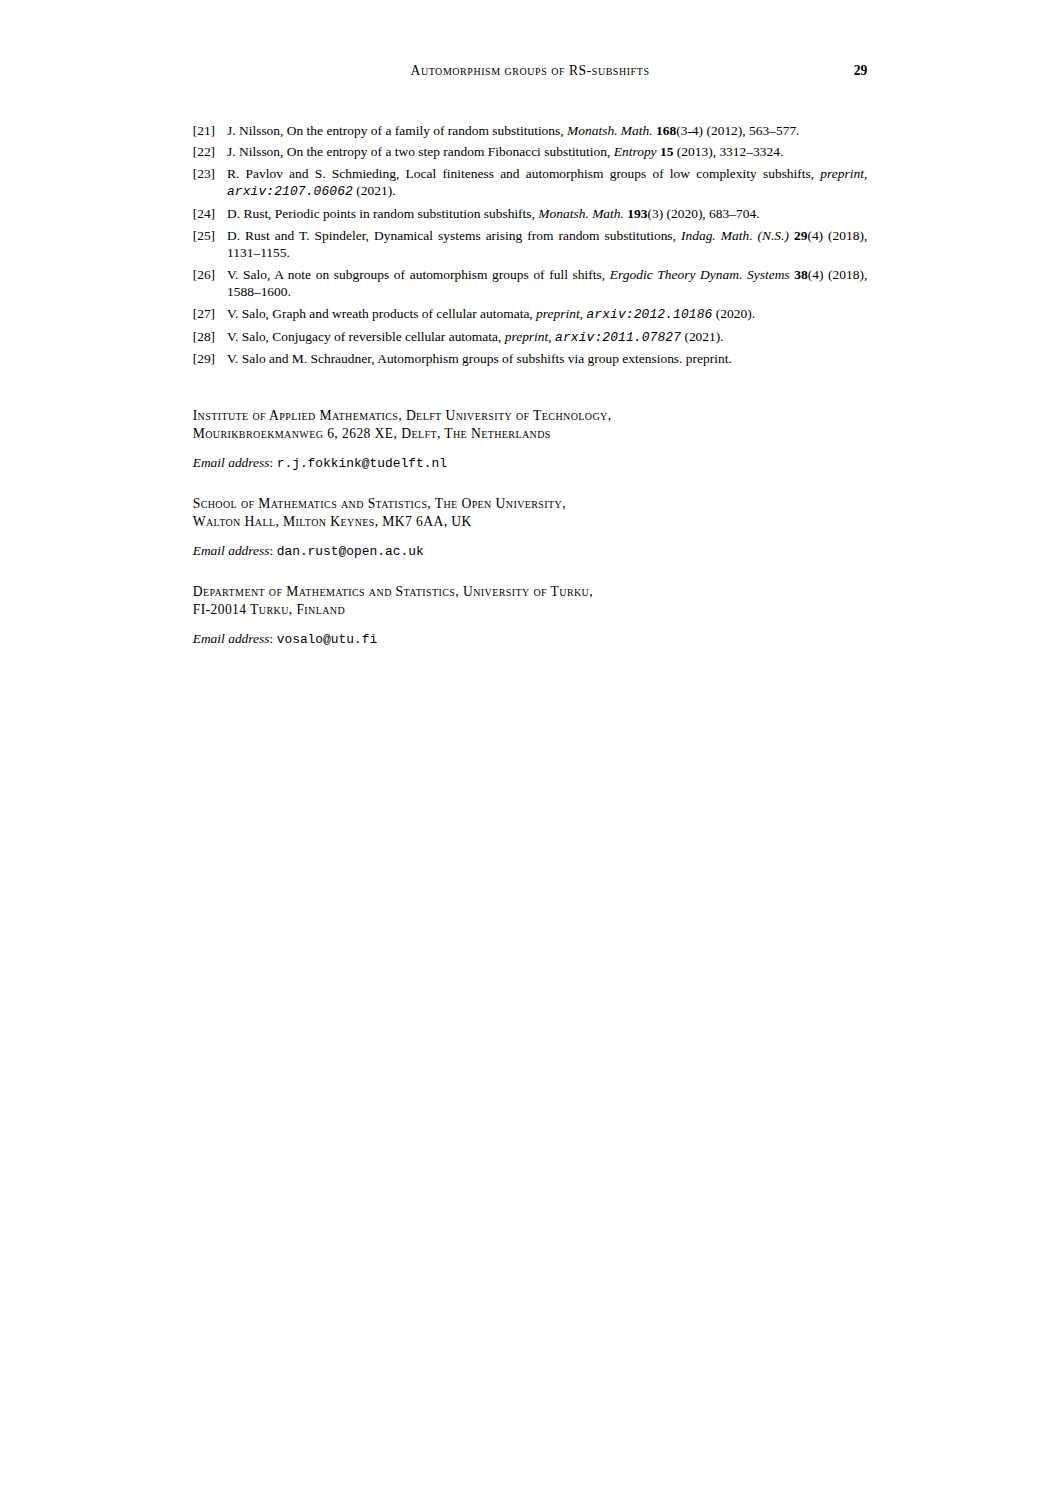Automorphism groups of RS-subshifts 29
[21] J. Nilsson, On the entropy of a family of random substitutions, Monatsh. Math. 168(3-4) (2012), 563–577.
[22] J. Nilsson, On the entropy of a two step random Fibonacci substitution, Entropy 15 (2013), 3312–3324.
[23] R. Pavlov and S. Schmieding, Local finiteness and automorphism groups of low complexity subshifts, preprint, arxiv:2107.06062 (2021).
[24] D. Rust, Periodic points in random substitution subshifts, Monatsh. Math. 193(3) (2020), 683–704.
[25] D. Rust and T. Spindeler, Dynamical systems arising from random substitutions, Indag. Math. (N.S.) 29(4) (2018), 1131–1155.
[26] V. Salo, A note on subgroups of automorphism groups of full shifts, Ergodic Theory Dynam. Systems 38(4) (2018), 1588–1600.
[27] V. Salo, Graph and wreath products of cellular automata, preprint, arxiv:2012.10186 (2020).
[28] V. Salo, Conjugacy of reversible cellular automata, preprint, arxiv:2011.07827 (2021).
[29] V. Salo and M. Schraudner, Automorphism groups of subshifts via group extensions. preprint.
Institute of Applied Mathematics, Delft University of Technology,
Mourikbroekmanweg 6, 2628 XE, Delft, The Netherlands
Email address: r.j.fokkink@tudelft.nl
School of Mathematics and Statistics, The Open University,
Walton Hall, Milton Keynes, MK7 6AA, UK
Email address: dan.rust@open.ac.uk
Department of Mathematics and Statistics, University of Turku,
FI-20014 Turku, Finland
Email address: vosalo@utu.fi